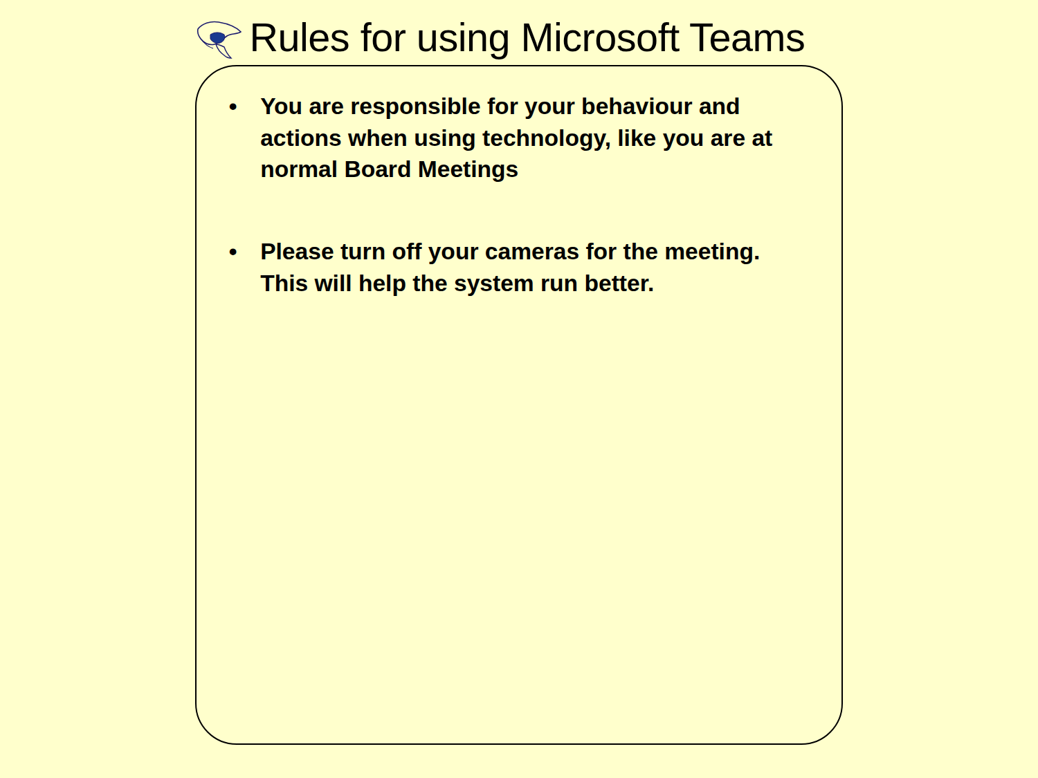Rules for using Microsoft Teams
You are responsible for your behaviour and actions when using technology, like you are at normal Board Meetings
Please turn off your cameras for the meeting. This will help the system run better.